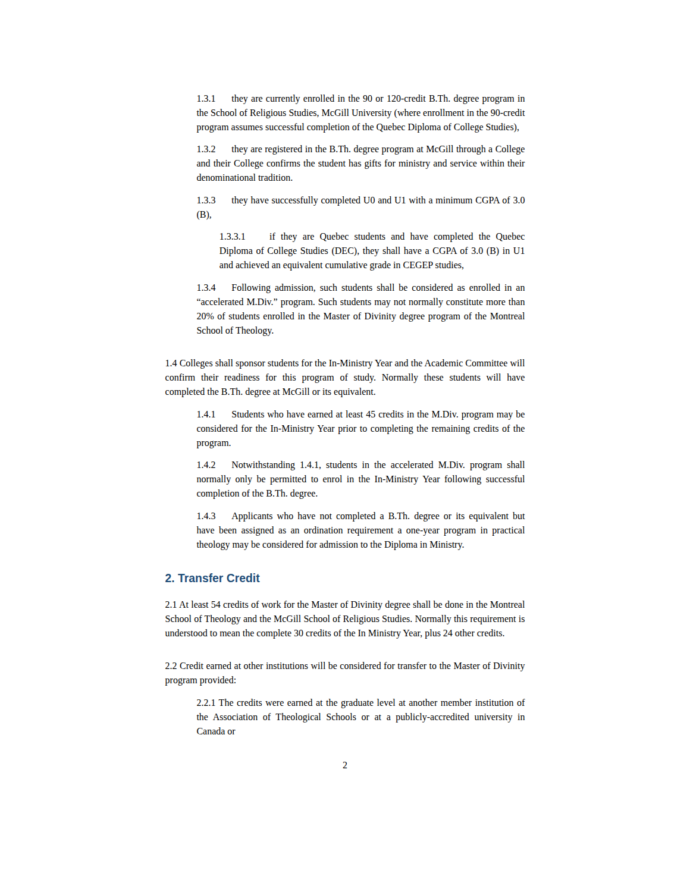1.3.1 they are currently enrolled in the 90 or 120-credit B.Th. degree program in the School of Religious Studies, McGill University (where enrollment in the 90-credit program assumes successful completion of the Quebec Diploma of College Studies),
1.3.2 they are registered in the B.Th. degree program at McGill through a College and their College confirms the student has gifts for ministry and service within their denominational tradition.
1.3.3 they have successfully completed U0 and U1 with a minimum CGPA of 3.0 (B),
1.3.3.1 if they are Quebec students and have completed the Quebec Diploma of College Studies (DEC), they shall have a CGPA of 3.0 (B) in U1 and achieved an equivalent cumulative grade in CEGEP studies,
1.3.4 Following admission, such students shall be considered as enrolled in an “accelerated M.Div.” program. Such students may not normally constitute more than 20% of students enrolled in the Master of Divinity degree program of the Montreal School of Theology.
1.4 Colleges shall sponsor students for the In-Ministry Year and the Academic Committee will confirm their readiness for this program of study. Normally these students will have completed the B.Th. degree at McGill or its equivalent.
1.4.1 Students who have earned at least 45 credits in the M.Div. program may be considered for the In-Ministry Year prior to completing the remaining credits of the program.
1.4.2 Notwithstanding 1.4.1, students in the accelerated M.Div. program shall normally only be permitted to enrol in the In-Ministry Year following successful completion of the B.Th. degree.
1.4.3 Applicants who have not completed a B.Th. degree or its equivalent but have been assigned as an ordination requirement a one-year program in practical theology may be considered for admission to the Diploma in Ministry.
2. Transfer Credit
2.1 At least 54 credits of work for the Master of Divinity degree shall be done in the Montreal School of Theology and the McGill School of Religious Studies. Normally this requirement is understood to mean the complete 30 credits of the In Ministry Year, plus 24 other credits.
2.2 Credit earned at other institutions will be considered for transfer to the Master of Divinity program provided:
2.2.1 The credits were earned at the graduate level at another member institution of the Association of Theological Schools or at a publicly-accredited university in Canada or
2